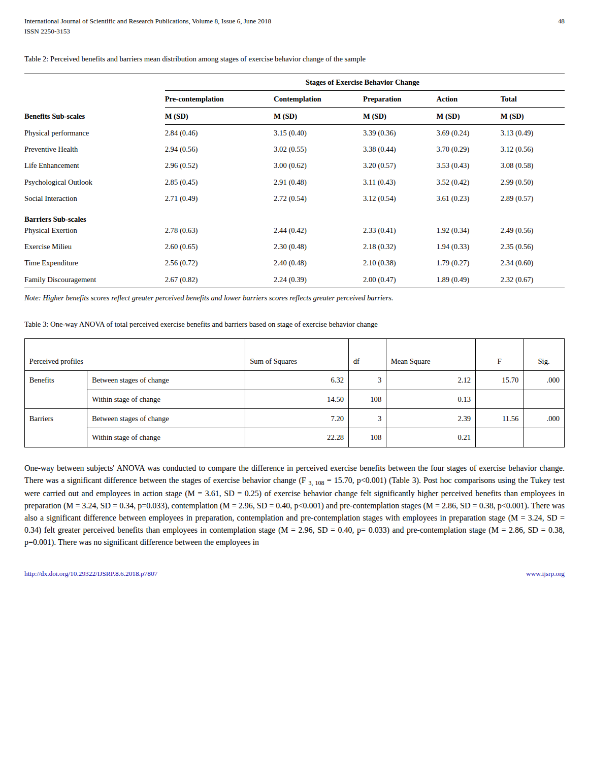International Journal of Scientific and Research Publications, Volume 8, Issue 6, June 2018
ISSN 2250-3153
48
Table 2: Perceived benefits and barriers mean distribution among stages of exercise behavior change of the sample
| | Stages of Exercise Behavior Change |
| --- | --- |
| Benefits Sub-scales | Pre-contemplation | Contemplation | Preparation | Action | Total |
| M (SD) | M (SD) | M (SD) | M (SD) | M (SD) |
| Physical performance | 2.84 (0.46) | 3.15 (0.40) | 3.39 (0.36) | 3.69 (0.24) | 3.13 (0.49) |
| Preventive Health | 2.94 (0.56) | 3.02 (0.55) | 3.38 (0.44) | 3.70 (0.29) | 3.12 (0.56) |
| Life Enhancement | 2.96 (0.52) | 3.00 (0.62) | 3.20 (0.57) | 3.53 (0.43) | 3.08 (0.58) |
| Psychological Outlook | 2.85 (0.45) | 2.91 (0.48) | 3.11 (0.43) | 3.52 (0.42) | 2.99 (0.50) |
| Social Interaction | 2.71 (0.49) | 2.72 (0.54) | 3.12 (0.54) | 3.61 (0.23) | 2.89 (0.57) |
| Barriers Sub-scales Physical Exertion | 2.78 (0.63) | 2.44 (0.42) | 2.33 (0.41) | 1.92 (0.34) | 2.49 (0.56) |
| Exercise Milieu | 2.60 (0.65) | 2.30 (0.48) | 2.18 (0.32) | 1.94 (0.33) | 2.35 (0.56) |
| Time Expenditure | 2.56 (0.72) | 2.40 (0.48) | 2.10 (0.38) | 1.79 (0.27) | 2.34 (0.60) |
| Family Discouragement | 2.67 (0.82) | 2.24 (0.39) | 2.00 (0.47) | 1.89 (0.49) | 2.32 (0.67) |
Note: Higher benefits scores reflect greater perceived benefits and lower barriers scores reflects greater perceived barriers.
Table 3: One-way ANOVA of total perceived exercise benefits and barriers based on stage of exercise behavior change
| Perceived profiles | Sum of Squares | df | Mean Square | F | Sig. |
| --- | --- | --- | --- | --- | --- |
| Benefits | Between stages of change | 6.32 | 3 | 2.12 | 15.70 | .000 |
| Within stage of change | 14.50 | 108 | 0.13 | | |
| Barriers | Between stages of change | 7.20 | 3 | 2.39 | 11.56 | .000 |
| Within stage of change | 22.28 | 108 | 0.21 | | |
One-way between subjects' ANOVA was conducted to compare the difference in perceived exercise benefits between the four stages of exercise behavior change. There was a significant difference between the stages of exercise behavior change (F 3, 108 = 15.70, p<0.001) (Table 3). Post hoc comparisons using the Tukey test were carried out and employees in action stage (M = 3.61, SD = 0.25) of exercise behavior change felt significantly higher perceived benefits than employees in preparation (M = 3.24, SD = 0.34, p=0.033), contemplation (M = 2.96, SD = 0.40, p<0.001) and pre-contemplation stages (M = 2.86, SD = 0.38, p<0.001). There was also a significant difference between employees in preparation, contemplation and pre-contemplation stages with employees in preparation stage (M = 3.24, SD = 0.34) felt greater perceived benefits than employees in contemplation stage (M = 2.96, SD = 0.40, p= 0.033) and pre-contemplation stage (M = 2.86, SD = 0.38, p=0.001). There was no significant difference between the employees in
http://dx.doi.org/10.29322/IJSRP.8.6.2018.p7807
www.ijsrp.org